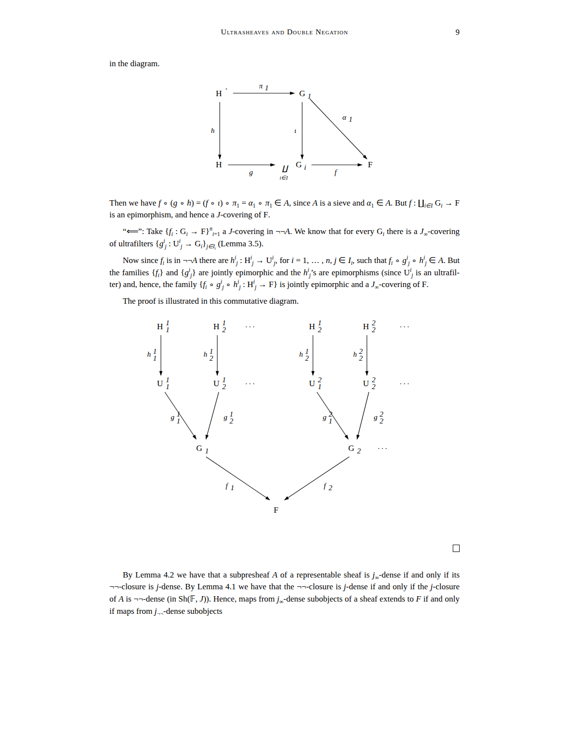Ultrasheaves and Double Negation 9
in the diagram.
H ′ G 1 H ∐ i∈I G i F π1 h ι g f α1
Then we have f ∘ (g ∘ h) = (f ∘ ι) ∘ π1 = α1 ∘ π1 ∈ A, since A is a sieve and α1 ∈ A. But f : ∐i∈I Gi → F is an epimorphism, and hence a J-covering of F.
“⟸”: Take {fi : Gi → F}ni=1 a J-covering in ¬¬A. We know that for every Gi there is a J∞-covering of ultrafilters {gij : Uij → Gi}j∈Ii (Lemma 3.5).
Now since fi is in ¬¬A there are hij : Hij → Uij, for i = 1, … , n, j ∈ Ii, such that fi ∘ gij ∘ hij ∈ A. But the families {fi} and {gij} are jointly epimorphic and the hij’s are epimorphisms (since Uij is an ultrafilter) and, hence, the family {fi ∘ gij ∘ hij : Hij → F} is jointly epimorphic and a J∞-covering of F.
The proof is illustrated in this commutative diagram.
H 1 1 H 1 2 · · · H 1 2 H 2 2 · · · h11 h12 h12 h22 U 1 1 U 1 2 · · · U 2 1 U 2 2 · · · g11 g12 g21 g22 G 1 G 2 · · · f1 f2 F
By Lemma 4.2 we have that a subpresheaf A of a representable sheaf is j∞-dense if and only if its ¬¬-closure is j-dense. By Lemma 4.1 we have that the ¬¬-closure is j-dense if and only if the j-closure of A is ¬¬-dense (in Sh(𝔽, J)). Hence, maps from j∞-dense subobjects of a sheaf extends to F if and only if maps from j¬¬-dense subobjects